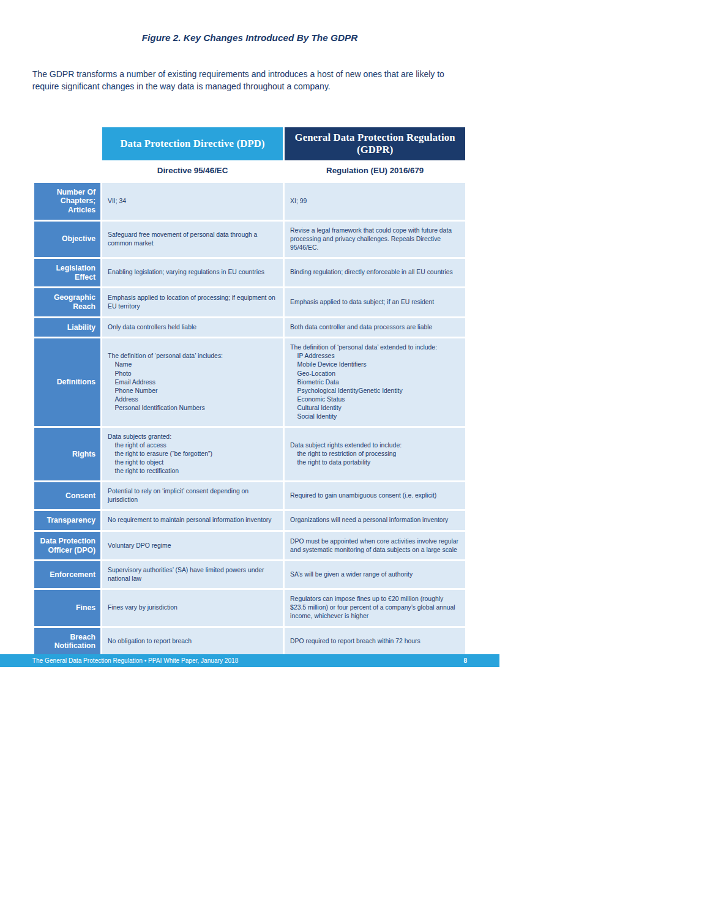Figure 2. Key Changes Introduced By The GDPR
The GDPR transforms a number of existing requirements and introduces a host of new ones that are likely to require significant changes in the way data is managed throughout a company.
| | Data Protection Directive (DPD) | General Data Protection Regulation (GDPR) |
| --- | --- | --- |
| | Directive 95/46/EC | Regulation (EU) 2016/679 |
| Number Of Chapters; Articles | VII; 34 | XI; 99 |
| Objective | Safeguard free movement of personal data through a common market | Revise a legal framework that could cope with future data processing and privacy challenges. Repeals Directive 95/46/EC. |
| Legislation Effect | Enabling legislation; varying regulations in EU countries | Binding regulation; directly enforceable in all EU countries |
| Geographic Reach | Emphasis applied to location of processing; if equipment on EU territory | Emphasis applied to data subject; if an EU resident |
| Liability | Only data controllers held liable | Both data controller and data processors are liable |
| Definitions | The definition of ‘personal data’ includes: Name Photo Email Address Phone Number Address Personal Identification Numbers | The definition of ‘personal data’ extended to include: IP Addresses Mobile Device Identifiers Geo-Location Biometric Data Psychological IdentityGenetic Identity Economic Status Cultural Identity Social Identity |
| Rights | Data subjects granted: the right of access the right to erasure (“be forgotten”) the right to object the right to rectification | Data subject rights extended to include: the right to restriction of processing the right to data portability |
| Consent | Potential to rely on ‘implicit’ consent depending on jurisdiction | Required to gain unambiguous consent (i.e. explicit) |
| Transparency | No requirement to maintain personal information inventory | Organizations will need a personal information inventory |
| Data Protection Officer (DPO) | Voluntary DPO regime | DPO must be appointed when core activities involve regular and systematic monitoring of data subjects on a large scale |
| Enforcement | Supervisory authorities’ (SA) have limited powers under national law | SA’s will be given a wider range of authority |
| Fines | Fines vary by jurisdiction | Regulators can impose fines up to €20 million (roughly $23.5 million) or four percent of a company’s global annual income, whichever is higher |
| Breach Notification | No obligation to report breach | DPO required to report breach within 72 hours |
The General Data Protection Regulation • PPAI White Paper, January 2018 8